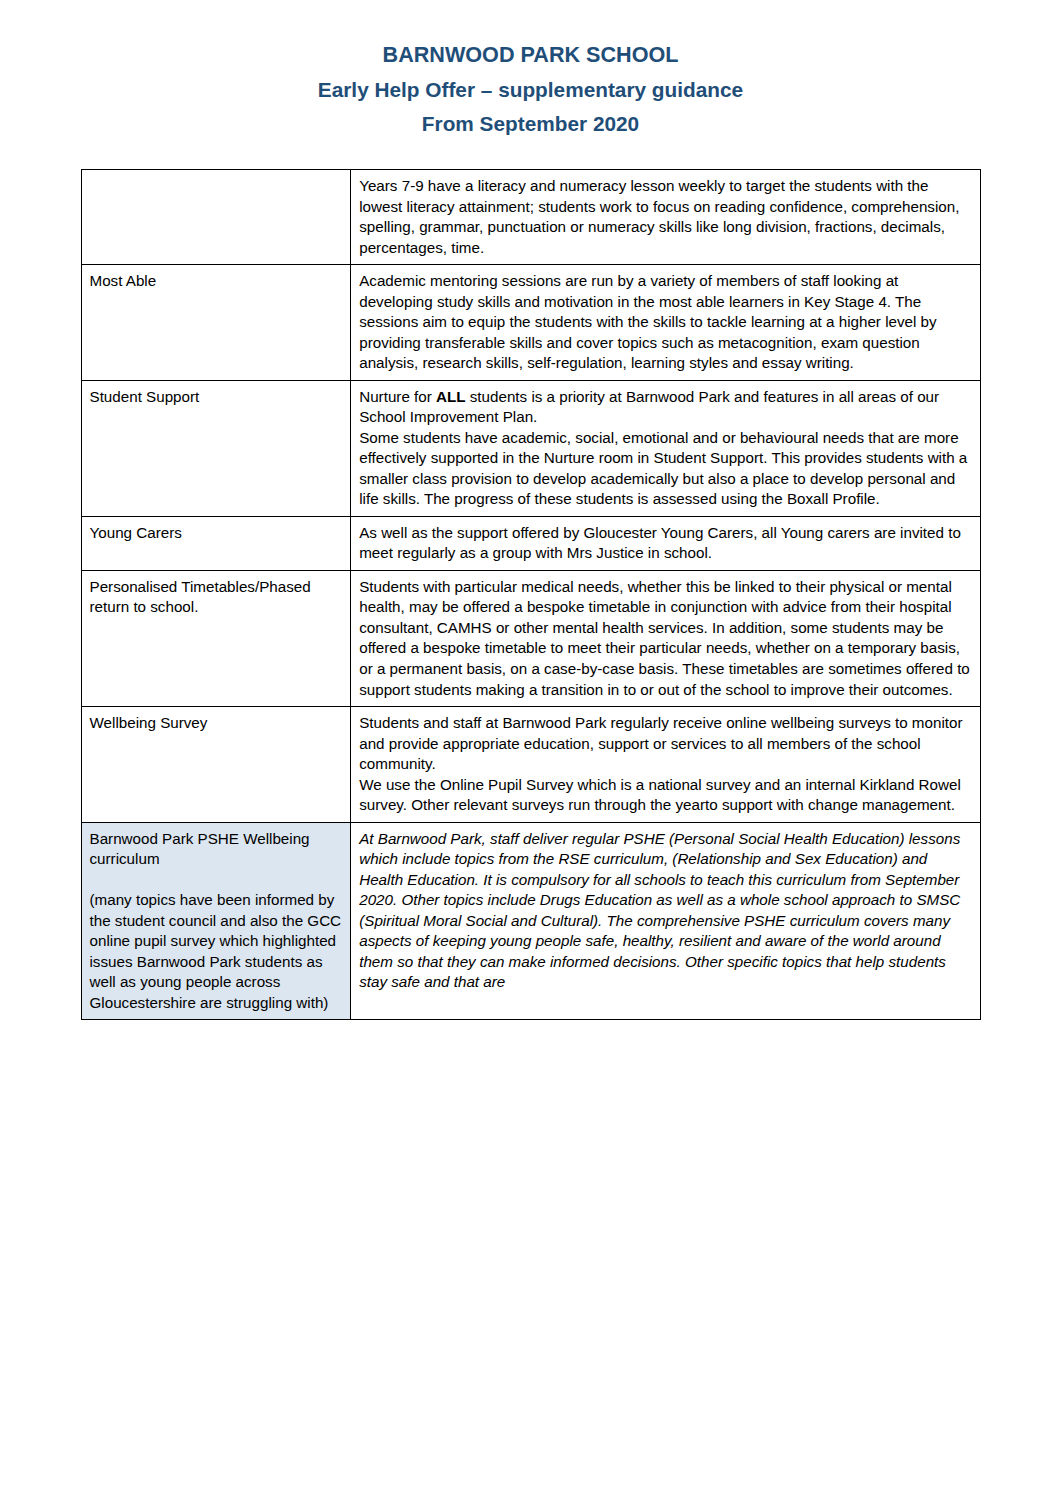BARNWOOD PARK SCHOOL
Early Help Offer – supplementary guidance
From September 2020
| | Years 7-9 have a literacy and numeracy lesson weekly to target the students with the lowest literacy attainment; students work to focus on reading confidence, comprehension, spelling, grammar, punctuation or numeracy skills like long division, fractions, decimals, percentages, time. |
| Most Able | Academic mentoring sessions are run by a variety of members of staff looking at developing study skills and motivation in the most able learners in Key Stage 4. The sessions aim to equip the students with the skills to tackle learning at a higher level by providing transferable skills and cover topics such as metacognition, exam question analysis, research skills, self-regulation, learning styles and essay writing. |
| Student Support | Nurture for ALL students is a priority at Barnwood Park and features in all areas of our School Improvement Plan. Some students have academic, social, emotional and or behavioural needs that are more effectively supported in the Nurture room in Student Support. This provides students with a smaller class provision to develop academically but also a place to develop personal and life skills. The progress of these students is assessed using the Boxall Profile. |
| Young Carers | As well as the support offered by Gloucester Young Carers, all Young carers are invited to meet regularly as a group with Mrs Justice in school. |
| Personalised Timetables/Phased return to school. | Students with particular medical needs, whether this be linked to their physical or mental health, may be offered a bespoke timetable in conjunction with advice from their hospital consultant, CAMHS or other mental health services. In addition, some students may be offered a bespoke timetable to meet their particular needs, whether on a temporary basis, or a permanent basis, on a case-by-case basis. These timetables are sometimes offered to support students making a transition in to or out of the school to improve their outcomes. |
| Wellbeing Survey | Students and staff at Barnwood Park regularly receive online wellbeing surveys to monitor and provide appropriate education, support or services to all members of the school community. We use the Online Pupil Survey which is a national survey and an internal Kirkland Rowel survey. Other relevant surveys run through the yearto support with change management. |
| Barnwood Park PSHE Wellbeing curriculum (many topics have been informed by the student council and also the GCC online pupil survey which highlighted issues Barnwood Park students as well as young people across Gloucestershire are struggling with) | At Barnwood Park, staff deliver regular PSHE (Personal Social Health Education) lessons which include topics from the RSE curriculum, (Relationship and Sex Education) and Health Education. It is compulsory for all schools to teach this curriculum from September 2020. Other topics include Drugs Education as well as a whole school approach to SMSC (Spiritual Moral Social and Cultural). The comprehensive PSHE curriculum covers many aspects of keeping young people safe, healthy, resilient and aware of the world around them so that they can make informed decisions. Other specific topics that help students stay safe and that are |